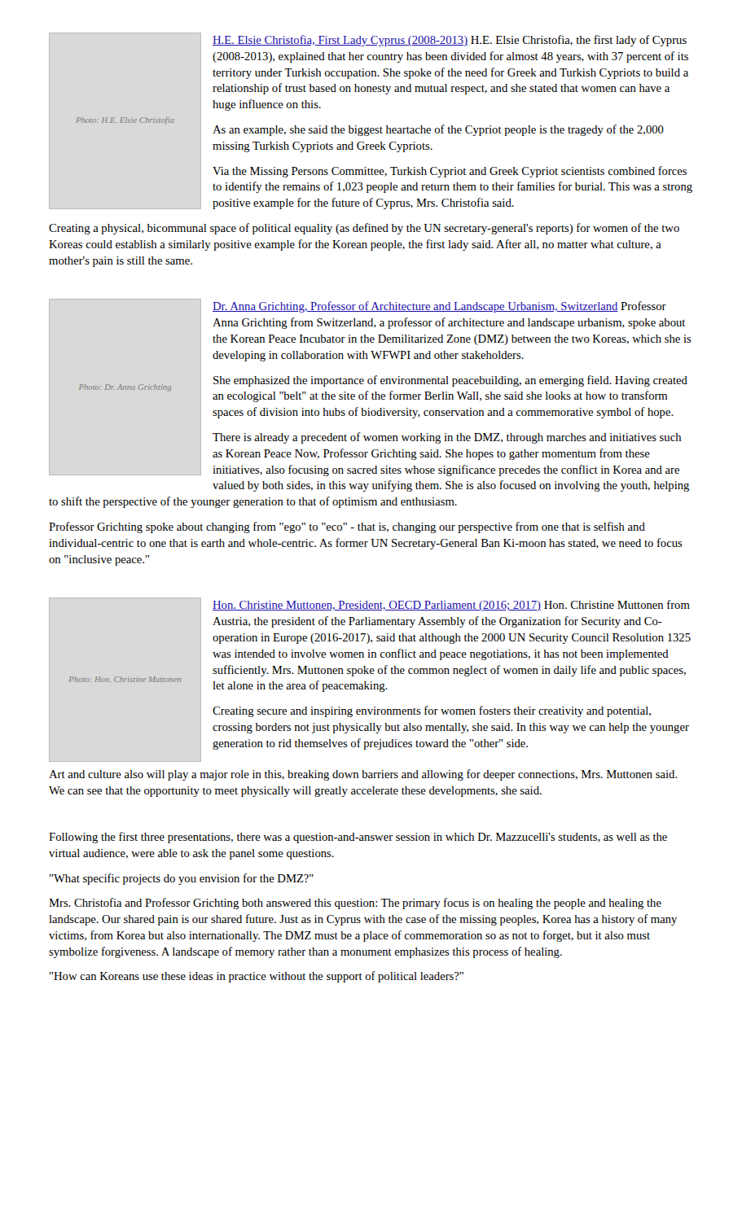Photo: H.E. Elsie Christofia
H.E. Elsie Christofia, First Lady Cyprus (2008-2013) H.E. Elsie Christofia, the first lady of Cyprus (2008-2013), explained that her country has been divided for almost 48 years, with 37 percent of its territory under Turkish occupation. She spoke of the need for Greek and Turkish Cypriots to build a relationship of trust based on honesty and mutual respect, and she stated that women can have a huge influence on this.
As an example, she said the biggest heartache of the Cypriot people is the tragedy of the 2,000 missing Turkish Cypriots and Greek Cypriots.
Via the Missing Persons Committee, Turkish Cypriot and Greek Cypriot scientists combined forces to identify the remains of 1,023 people and return them to their families for burial. This was a strong positive example for the future of Cyprus, Mrs. Christofia said.
Creating a physical, bicommunal space of political equality (as defined by the UN secretary-general's reports) for women of the two Koreas could establish a similarly positive example for the Korean people, the first lady said. After all, no matter what culture, a mother's pain is still the same.
Photo: Dr. Anna Grichting
Dr. Anna Grichting, Professor of Architecture and Landscape Urbanism, Switzerland Professor Anna Grichting from Switzerland, a professor of architecture and landscape urbanism, spoke about the Korean Peace Incubator in the Demilitarized Zone (DMZ) between the two Koreas, which she is developing in collaboration with WFWPI and other stakeholders.
She emphasized the importance of environmental peacebuilding, an emerging field. Having created an ecological "belt" at the site of the former Berlin Wall, she said she looks at how to transform spaces of division into hubs of biodiversity, conservation and a commemorative symbol of hope.
There is already a precedent of women working in the DMZ, through marches and initiatives such as Korean Peace Now, Professor Grichting said. She hopes to gather momentum from these initiatives, also focusing on sacred sites whose significance precedes the conflict in Korea and are valued by both sides, in this way unifying them. She is also focused on involving the youth, helping to shift the perspective of the younger generation to that of optimism and enthusiasm.
Professor Grichting spoke about changing from "ego" to "eco" - that is, changing our perspective from one that is selfish and individual-centric to one that is earth and whole-centric. As former UN Secretary-General Ban Ki-moon has stated, we need to focus on "inclusive peace."
Photo: Hon. Christine Muttonen
Hon. Christine Muttonen, President, OECD Parliament (2016; 2017) Hon. Christine Muttonen from Austria, the president of the Parliamentary Assembly of the Organization for Security and Co-operation in Europe (2016-2017), said that although the 2000 UN Security Council Resolution 1325 was intended to involve women in conflict and peace negotiations, it has not been implemented sufficiently. Mrs. Muttonen spoke of the common neglect of women in daily life and public spaces, let alone in the area of peacemaking.
Creating secure and inspiring environments for women fosters their creativity and potential, crossing borders not just physically but also mentally, she said. In this way we can help the younger generation to rid themselves of prejudices toward the "other" side.
Art and culture also will play a major role in this, breaking down barriers and allowing for deeper connections, Mrs. Muttonen said. We can see that the opportunity to meet physically will greatly accelerate these developments, she said.
Following the first three presentations, there was a question-and-answer session in which Dr. Mazzucelli's students, as well as the virtual audience, were able to ask the panel some questions.
"What specific projects do you envision for the DMZ?"
Mrs. Christofia and Professor Grichting both answered this question: The primary focus is on healing the people and healing the landscape. Our shared pain is our shared future. Just as in Cyprus with the case of the missing peoples, Korea has a history of many victims, from Korea but also internationally. The DMZ must be a place of commemoration so as not to forget, but it also must symbolize forgiveness. A landscape of memory rather than a monument emphasizes this process of healing.
"How can Koreans use these ideas in practice without the support of political leaders?"